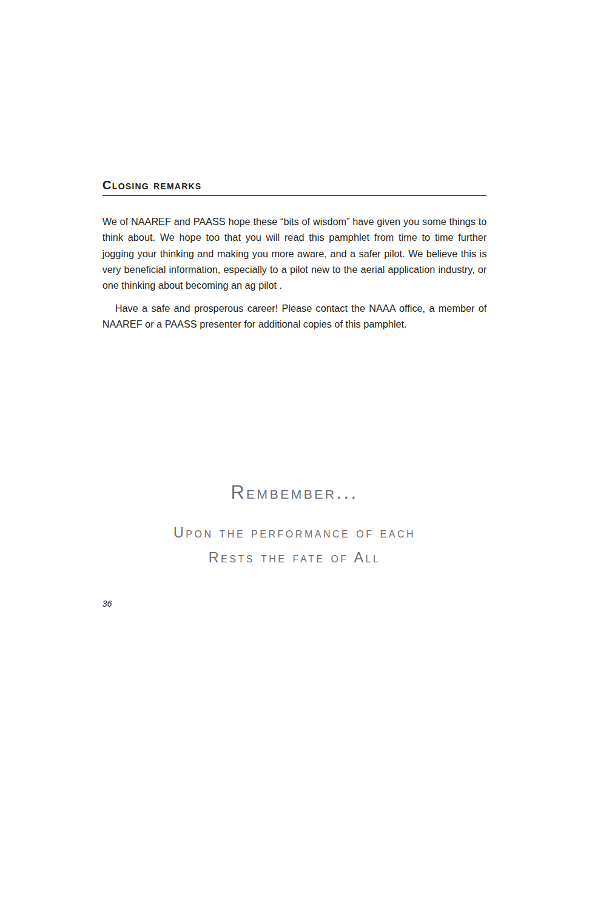Closing Remarks
We of NAAREF and PAASS hope these “bits of wisdom” have given you some things to think about. We hope too that you will read this pamphlet from time to time further jogging your thinking and making you more aware, and a safer pilot. We believe this is very beneficial information, especially to a pilot new to the aerial application industry, or one thinking about becoming an ag pilot .
Have a safe and prosperous career! Please contact the NAAA office, a member of NAAREF or a PAASS presenter for additional copies of this pamphlet.
Rembember...
Upon the performance of each
Rests the fate of All
36